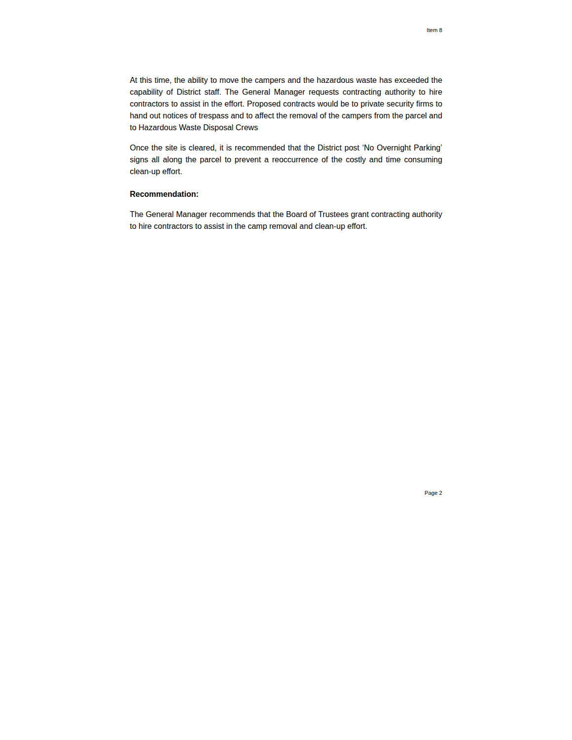Item 8
At this time, the ability to move the campers and the hazardous waste has exceeded the capability of District staff. The General Manager requests contracting authority to hire contractors to assist in the effort. Proposed contracts would be to private security firms to hand out notices of trespass and to affect the removal of the campers from the parcel and to Hazardous Waste Disposal Crews
Once the site is cleared, it is recommended that the District post ‘No Overnight Parking’ signs all along the parcel to prevent a reoccurrence of the costly and time consuming clean-up effort.
Recommendation:
The General Manager recommends that the Board of Trustees grant contracting authority to hire contractors to assist in the camp removal and clean-up effort.
Page 2